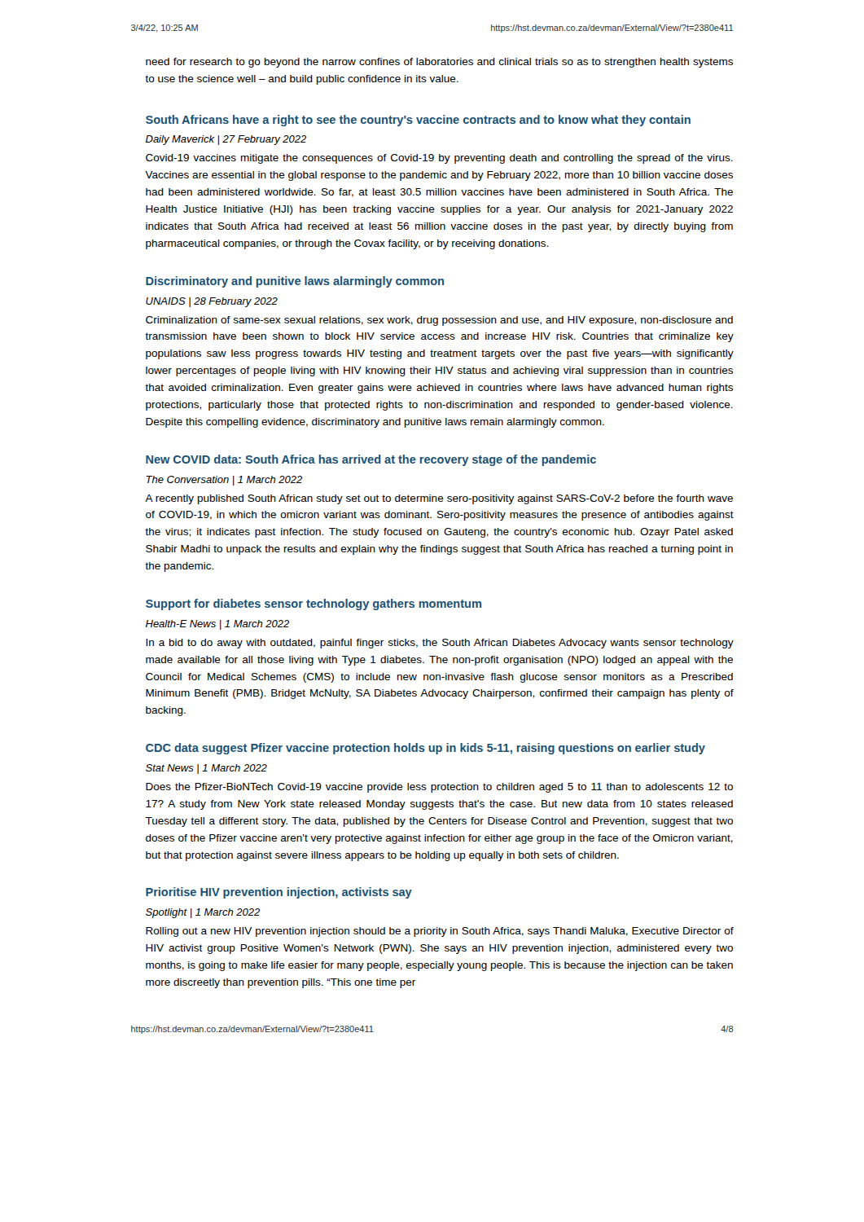3/4/22, 10:25 AM https://hst.devman.co.za/devman/External/View/?t=2380e411
need for research to go beyond the narrow confines of laboratories and clinical trials so as to strengthen health systems to use the science well – and build public confidence in its value.
South Africans have a right to see the country's vaccine contracts and to know what they contain
Daily Maverick | 27 February 2022
Covid-19 vaccines mitigate the consequences of Covid-19 by preventing death and controlling the spread of the virus. Vaccines are essential in the global response to the pandemic and by February 2022, more than 10 billion vaccine doses had been administered worldwide. So far, at least 30.5 million vaccines have been administered in South Africa. The Health Justice Initiative (HJI) has been tracking vaccine supplies for a year. Our analysis for 2021-January 2022 indicates that South Africa had received at least 56 million vaccine doses in the past year, by directly buying from pharmaceutical companies, or through the Covax facility, or by receiving donations.
Discriminatory and punitive laws alarmingly common
UNAIDS | 28 February 2022
Criminalization of same-sex sexual relations, sex work, drug possession and use, and HIV exposure, non-disclosure and transmission have been shown to block HIV service access and increase HIV risk. Countries that criminalize key populations saw less progress towards HIV testing and treatment targets over the past five years—with significantly lower percentages of people living with HIV knowing their HIV status and achieving viral suppression than in countries that avoided criminalization. Even greater gains were achieved in countries where laws have advanced human rights protections, particularly those that protected rights to non-discrimination and responded to gender-based violence. Despite this compelling evidence, discriminatory and punitive laws remain alarmingly common.
New COVID data: South Africa has arrived at the recovery stage of the pandemic
The Conversation | 1 March 2022
A recently published South African study set out to determine sero-positivity against SARS-CoV-2 before the fourth wave of COVID-19, in which the omicron variant was dominant. Sero-positivity measures the presence of antibodies against the virus; it indicates past infection. The study focused on Gauteng, the country's economic hub. Ozayr Patel asked Shabir Madhi to unpack the results and explain why the findings suggest that South Africa has reached a turning point in the pandemic.
Support for diabetes sensor technology gathers momentum
Health-E News | 1 March 2022
In a bid to do away with outdated, painful finger sticks, the South African Diabetes Advocacy wants sensor technology made available for all those living with Type 1 diabetes. The non-profit organisation (NPO) lodged an appeal with the Council for Medical Schemes (CMS) to include new non-invasive flash glucose sensor monitors as a Prescribed Minimum Benefit (PMB). Bridget McNulty, SA Diabetes Advocacy Chairperson, confirmed their campaign has plenty of backing.
CDC data suggest Pfizer vaccine protection holds up in kids 5-11, raising questions on earlier study
Stat News | 1 March 2022
Does the Pfizer-BioNTech Covid-19 vaccine provide less protection to children aged 5 to 11 than to adolescents 12 to 17? A study from New York state released Monday suggests that's the case. But new data from 10 states released Tuesday tell a different story. The data, published by the Centers for Disease Control and Prevention, suggest that two doses of the Pfizer vaccine aren't very protective against infection for either age group in the face of the Omicron variant, but that protection against severe illness appears to be holding up equally in both sets of children.
Prioritise HIV prevention injection, activists say
Spotlight | 1 March 2022
Rolling out a new HIV prevention injection should be a priority in South Africa, says Thandi Maluka, Executive Director of HIV activist group Positive Women's Network (PWN). She says an HIV prevention injection, administered every two months, is going to make life easier for many people, especially young people. This is because the injection can be taken more discreetly than prevention pills. “This one time per
https://hst.devman.co.za/devman/External/View/?t=2380e411 4/8